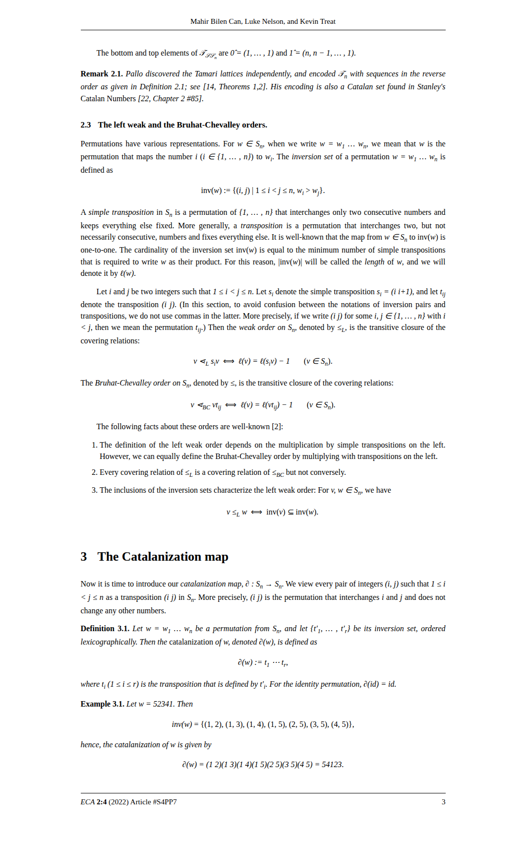Mahir Bilen Can, Luke Nelson, and Kevin Treat
The bottom and top elements of 𝒯𝒮𝒮n are 0̂ = (1, … , 1) and 1̂ = (n, n − 1, … , 1).
Remark 2.1. Pallo discovered the Tamari lattices independently, and encoded 𝒯n with sequences in the reverse order as given in Definition 2.1; see [14, Theorems 1,2]. His encoding is also a Catalan set found in Stanley's Catalan Numbers [22, Chapter 2 #85].
2.3 The left weak and the Bruhat-Chevalley orders.
Permutations have various representations. For w ∈ Sn, when we write w = w1 … wn, we mean that w is the permutation that maps the number i (i ∈ {1, … , n}) to wi. The inversion set of a permutation w = w1 … wn is defined as
inv(w) := {(i, j) | 1 ≤ i < j ≤ n, wi > wj}.
A simple transposition in Sn is a permutation of {1, … , n} that interchanges only two consecutive numbers and keeps everything else fixed. More generally, a transposition is a permutation that interchanges two, but not necessarily consecutive, numbers and fixes everything else. It is well-known that the map from w ∈ Sn to inv(w) is one-to-one. The cardinality of the inversion set inv(w) is equal to the minimum number of simple transpositions that is required to write w as their product. For this reason, |inv(w)| will be called the length of w, and we will denote it by ℓ(w).
Let i and j be two integers such that 1 ≤ i < j ≤ n. Let si denote the simple transposition si = (i i+1), and let tij denote the transposition (i j). (In this section, to avoid confusion between the notations of inversion pairs and transpositions, we do not use commas in the latter. More precisely, if we write (i j) for some i, j ∈ {1, … , n} with i < j, then we mean the permutation tij.) Then the weak order on Sn, denoted by ≤L, is the transitive closure of the covering relations:
v ⋖L siv ⟺ ℓ(v) = ℓ(siv) − 1 (v ∈ Sn).
The Bruhat-Chevalley order on Sn, denoted by ≤, is the transitive closure of the covering relations:
v ⋖BC vtij ⟺ ℓ(v) = ℓ(vtij) − 1 (v ∈ Sn).
The following facts about these orders are well-known [2]:
The definition of the left weak order depends on the multiplication by simple transpositions on the left. However, we can equally define the Bruhat-Chevalley order by multiplying with transpositions on the left.
Every covering relation of ≤L is a covering relation of ≤BC but not conversely.
The inclusions of the inversion sets characterize the left weak order: For v, w ∈ Sn, we have
v ≤L w ⟺ inv(v) ⊆ inv(w).
3 The Catalanization map
Now it is time to introduce our catalanization map, ∂ : Sn → Sn. We view every pair of integers (i, j) such that 1 ≤ i < j ≤ n as a transposition (i j) in Sn. More precisely, (i j) is the permutation that interchanges i and j and does not change any other numbers.
Definition 3.1. Let w = w1 … wn be a permutation from Sn, and let {t′1, … , t′r} be its inversion set, ordered lexicographically. Then the catalanization of w, denoted ∂(w), is defined as
∂(w) := t1 ⋯ tr,
where ti (1 ≤ i ≤ r) is the transposition that is defined by t′i. For the identity permutation, ∂(id) = id.
Example 3.1. Let w = 52341. Then
inv(w) = {(1, 2), (1, 3), (1, 4), (1, 5), (2, 5), (3, 5), (4, 5)},
hence, the catalanization of w is given by
∂(w) = (1 2)(1 3)(1 4)(1 5)(2 5)(3 5)(4 5) = 54123.
ECA 2:4 (2022) Article #S4PP7 3